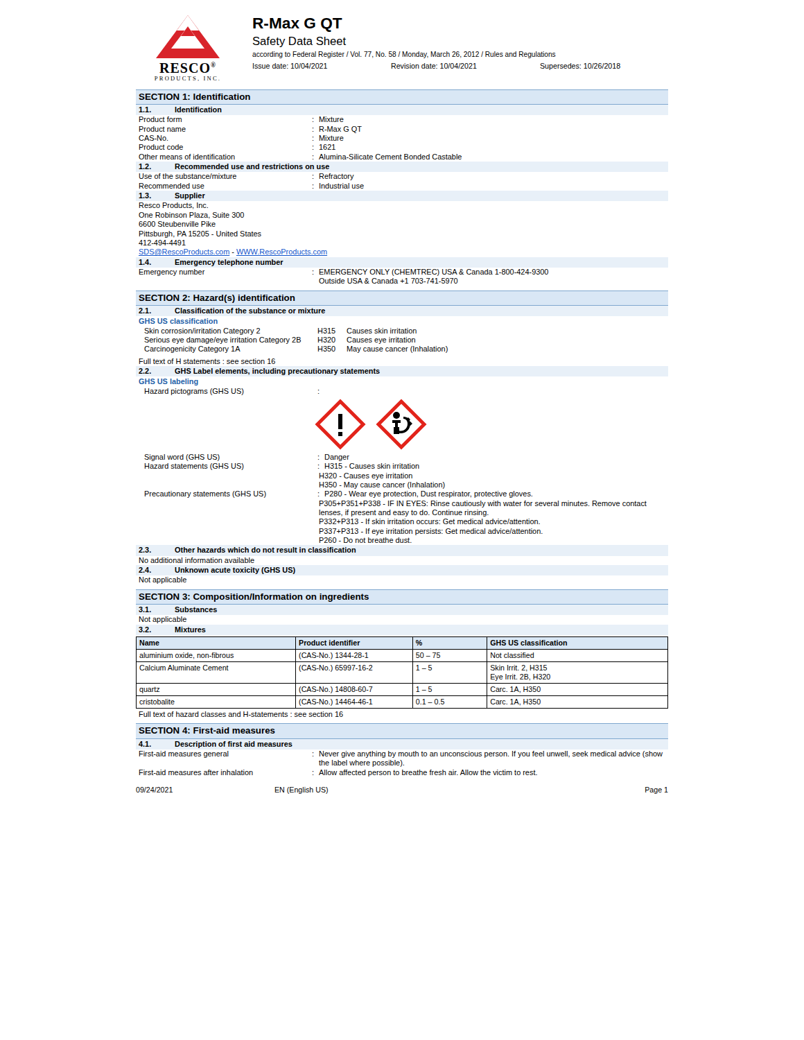RESCO®
PRODUCTS, INC.
R-Max G QT
Safety Data Sheet
according to Federal Register / Vol. 77, No. 58 / Monday, March 26, 2012 / Rules and Regulations
Issue date: 10/04/2021 Revision date: 10/04/2021 Supersedes: 10/26/2018
SECTION 1: Identification
1.1. Identification
Product form: Mixture
Product name: R-Max G QT
CAS-No.: Mixture
Product code: 1621
Other means of identification: Alumina-Silicate Cement Bonded Castable
1.2. Recommended use and restrictions on use
Use of the substance/mixture: Refractory
Recommended use: Industrial use
1.3. Supplier
Resco Products, Inc.
One Robinson Plaza, Suite 300
6600 Steubenville Pike
Pittsburgh, PA 15205 - United States
412-494-4491
SDS@RescoProducts.com - WWW.RescoProducts.com
1.4. Emergency telephone number
Emergency number: EMERGENCY ONLY (CHEMTREC) USA & Canada 1-800-424-9300
Outside USA & Canada +1 703-741-5970
SECTION 2: Hazard(s) identification
2.1. Classification of the substance or mixture
GHS US classification
Skin corrosion/irritation Category 2 H315 Causes skin irritation
Serious eye damage/eye irritation Category 2B H320 Causes eye irritation
Carcinogenicity Category 1A H350 May cause cancer (Inhalation)
Full text of H statements : see section 16
2.2. GHS Label elements, including precautionary statements
GHS US labeling
Hazard pictograms (GHS US):
Signal word (GHS US): Danger
Hazard statements (GHS US): H315 - Causes skin irritation
H320 - Causes eye irritation
H350 - May cause cancer (Inhalation)
Precautionary statements (GHS US): P280 - Wear eye protection, Dust respirator, protective gloves.
P305+P351+P338 - IF IN EYES: Rinse cautiously with water for several minutes. Remove contact lenses, if present and easy to do. Continue rinsing.
P332+P313 - If skin irritation occurs: Get medical advice/attention.
P337+P313 - If eye irritation persists: Get medical advice/attention.
P260 - Do not breathe dust.
2.3. Other hazards which do not result in classification
No additional information available
2.4. Unknown acute toxicity (GHS US)
Not applicable
SECTION 3: Composition/Information on ingredients
3.1. Substances
Not applicable
3.2. Mixtures
| Name | Product identifier | % | GHS US classification |
| --- | --- | --- | --- |
| aluminium oxide, non-fibrous | (CAS-No.) 1344-28-1 | 50 – 75 | Not classified |
| Calcium Aluminate Cement | (CAS-No.) 65997-16-2 | 1 – 5 | Skin Irrit. 2, H315 Eye Irrit. 2B, H320 |
| quartz | (CAS-No.) 14808-60-7 | 1 – 5 | Carc. 1A, H350 |
| cristobalite | (CAS-No.) 14464-46-1 | 0.1 – 0.5 | Carc. 1A, H350 |
Full text of hazard classes and H-statements : see section 16
SECTION 4: First-aid measures
4.1. Description of first aid measures
First-aid measures general: Never give anything by mouth to an unconscious person. If you feel unwell, seek medical advice (show the label where possible).
First-aid measures after inhalation: Allow affected person to breathe fresh air. Allow the victim to rest.
09/24/2021
EN (English US)
Page 1